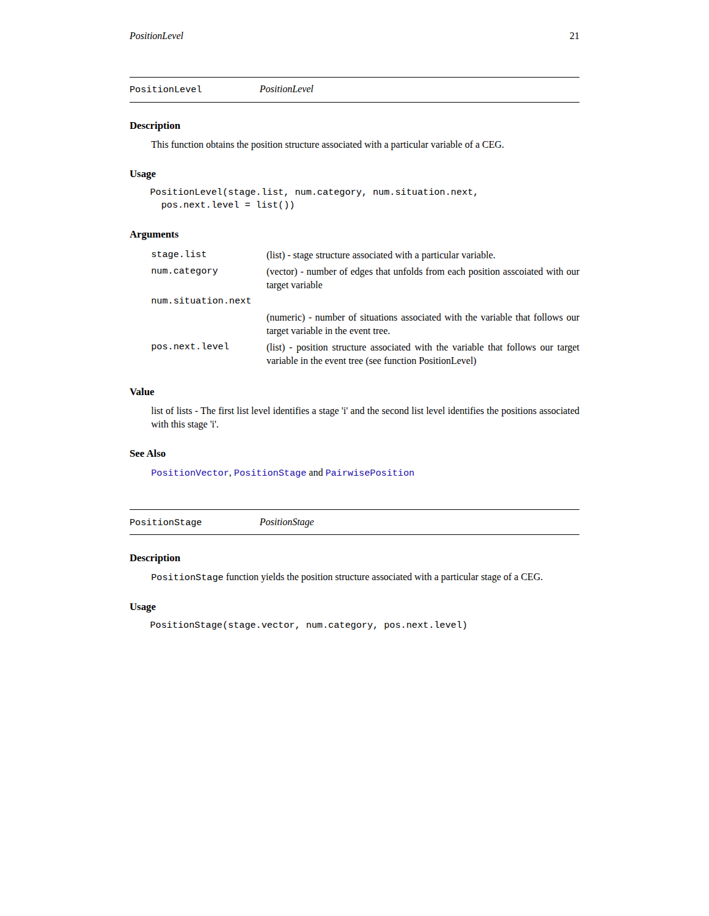PositionLevel 21
PositionLevel PositionLevel
Description
This function obtains the position structure associated with a particular variable of a CEG.
Usage
PositionLevel(stage.list, num.category, num.situation.next,
  pos.next.level = list())
Arguments
stage.list
(list) - stage structure associated with a particular variable.
num.category
(vector) - number of edges that unfolds from each position asscoiated with our target variable
num.situation.next
(numeric) - number of situations associated with the variable that follows our target variable in the event tree.
pos.next.level
(list) - position structure associated with the variable that follows our target variable in the event tree (see function PositionLevel)
Value
list of lists - The first list level identifies a stage 'i' and the second list level identifies the positions associated with this stage 'i'.
See Also
PositionVector, PositionStage and PairwisePosition
PositionStage PositionStage
Description
PositionStage function yields the position structure associated with a particular stage of a CEG.
Usage
PositionStage(stage.vector, num.category, pos.next.level)